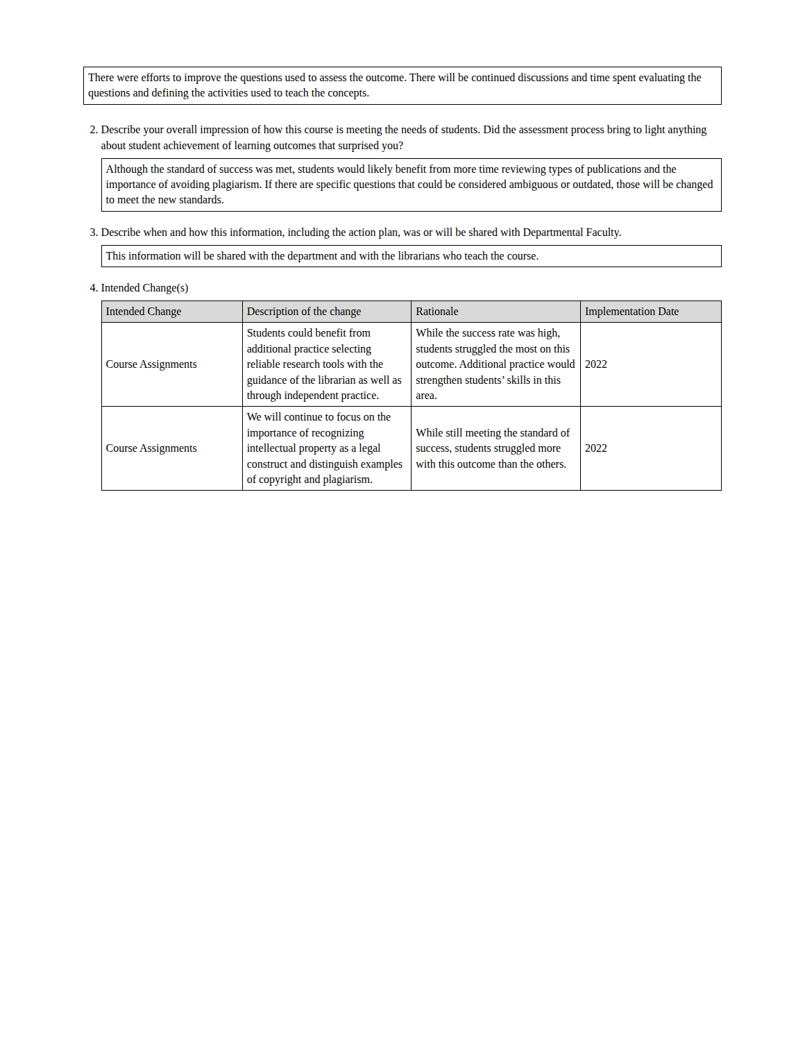There were efforts to improve the questions used to assess the outcome. There will be continued discussions and time spent evaluating the questions and defining the activities used to teach the concepts.
Describe your overall impression of how this course is meeting the needs of students. Did the assessment process bring to light anything about student achievement of learning outcomes that surprised you?
Although the standard of success was met, students would likely benefit from more time reviewing types of publications and the importance of avoiding plagiarism. If there are specific questions that could be considered ambiguous or outdated, those will be changed to meet the new standards.
Describe when and how this information, including the action plan, was or will be shared with Departmental Faculty.
This information will be shared with the department and with the librarians who teach the course.
Intended Change(s)
| Intended Change | Description of the change | Rationale | Implementation Date |
| --- | --- | --- | --- |
| Course Assignments | Students could benefit from additional practice selecting reliable research tools with the guidance of the librarian as well as through independent practice. | While the success rate was high, students struggled the most on this outcome. Additional practice would strengthen students’ skills in this area. | 2022 |
| Course Assignments | We will continue to focus on the importance of recognizing intellectual property as a legal construct and distinguish examples of copyright and plagiarism. | While still meeting the standard of success, students struggled more with this outcome than the others. | 2022 |